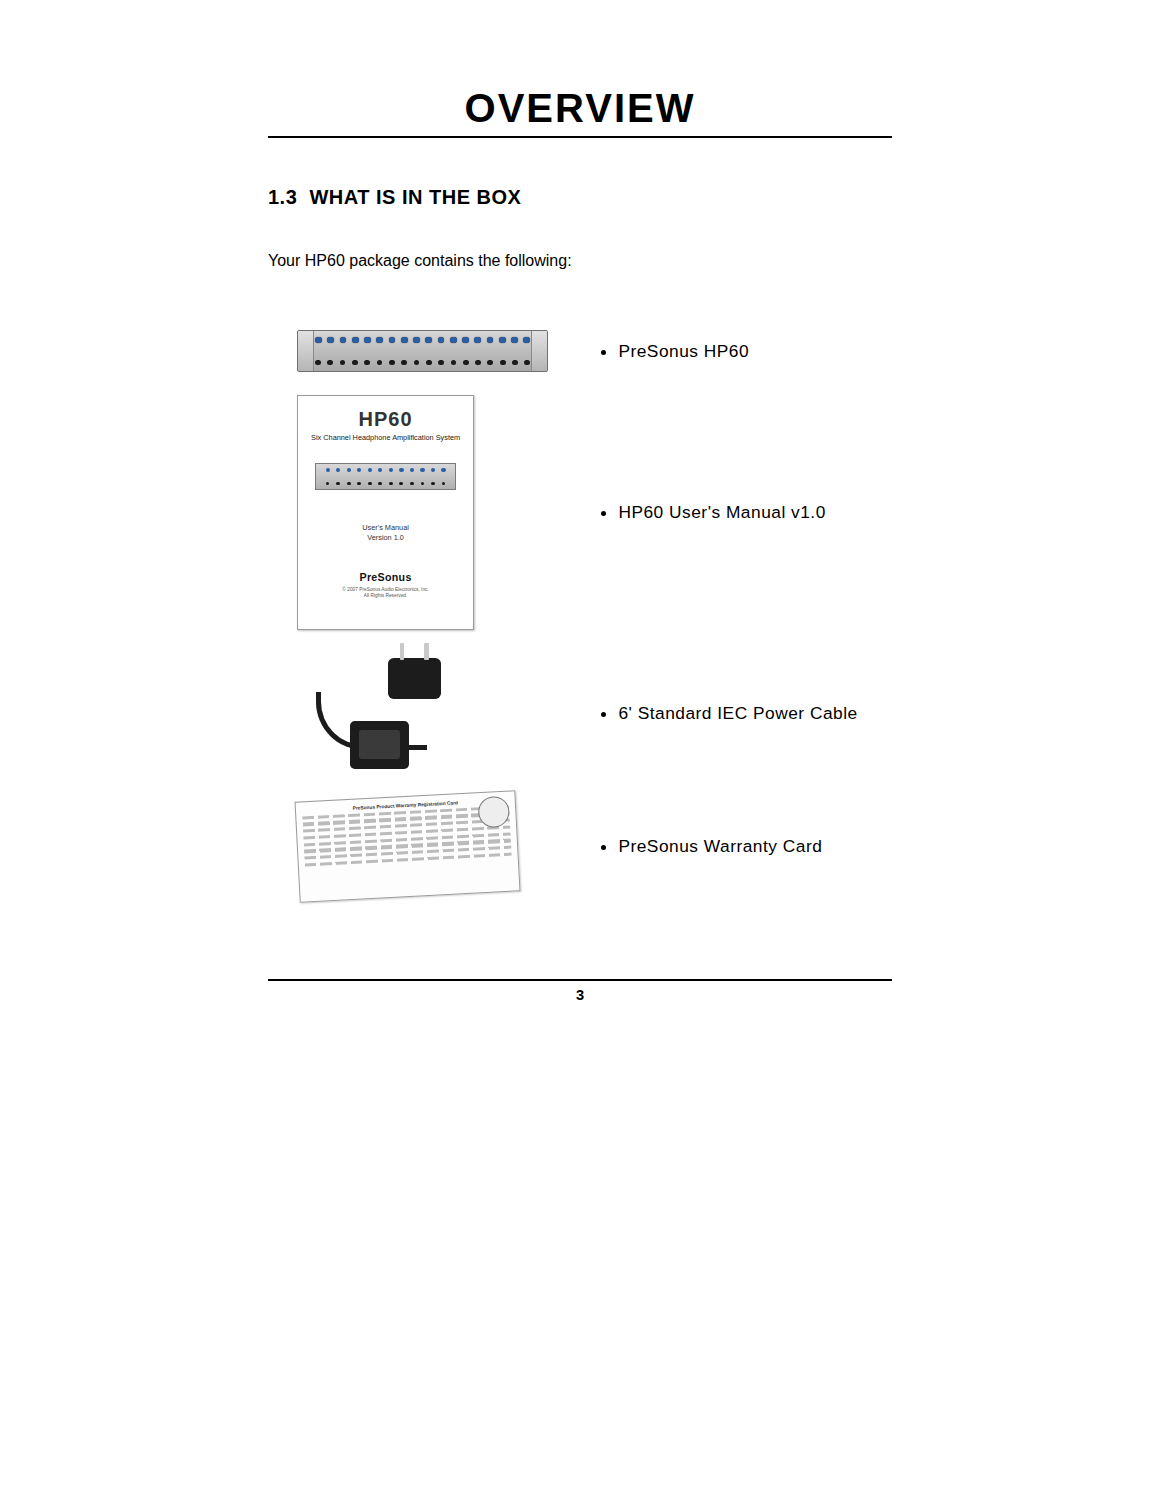OVERVIEW
1.3 WHAT IS IN THE BOX
Your HP60 package contains the following:
| | PreSonus HP60 |
| HP60 Six Channel Headphone Amplification System User's Manual Version 1.0 PreSonus © 2007 PreSonus Audio Electronics, Inc. All Rights Reserved. | HP60 User's Manual v1.0 |
| | 6' Standard IEC Power Cable |
| PreSonus Product Warranty Registration Card | PreSonus Warranty Card |
3